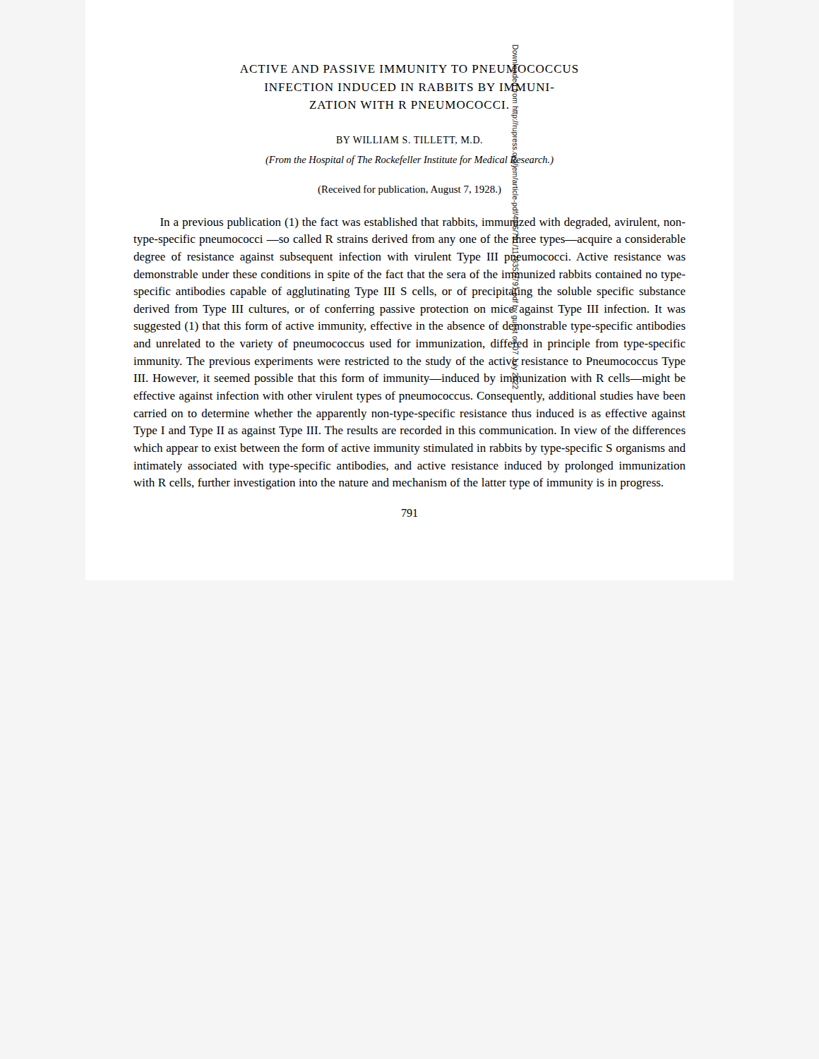Downloaded from http://rupress.org/jem/article-pdf/48/6/791/1178352/791.pdf by guest on 07 July 2022
Active and Passive Immunity to Pneumococcus
Infection Induced in Rabbits by Immuni-
zation with R Pneumococci.
By William S. Tillett, M.D.
(From the Hospital of The Rockefeller Institute for Medical Research.)
(Received for publication, August 7, 1928.)
In a previous publication (1) the fact was established that rabbits, immunized with degraded, avirulent, non-type-specific pneumococci —so called R strains derived from any one of the three types—acquire a considerable degree of resistance against subsequent infection with virulent Type III pneumococci. Active resistance was demonstrable under these conditions in spite of the fact that the sera of the immunized rabbits contained no type-specific antibodies capable of agglutinating Type III S cells, or of precipitating the soluble specific substance derived from Type III cultures, or of conferring passive protection on mice against Type III infection. It was suggested (1) that this form of active immunity, effective in the absence of demonstrable type-specific antibodies and unrelated to the variety of pneumococcus used for immunization, differed in principle from type-specific immunity. The previous experiments were restricted to the study of the active resistance to Pneumococcus Type III. However, it seemed possible that this form of immunity—induced by immunization with R cells—might be effective against infection with other virulent types of pneumococcus. Consequently, additional studies have been carried on to determine whether the apparently non-type-specific resistance thus induced is as effective against Type I and Type II as against Type III. The results are recorded in this communication. In view of the differences which appear to exist between the form of active immunity stimulated in rabbits by type-specific S organisms and intimately associated with type-specific antibodies, and active resistance induced by prolonged immunization with R cells, further investigation into the nature and mechanism of the latter type of immunity is in progress.
791